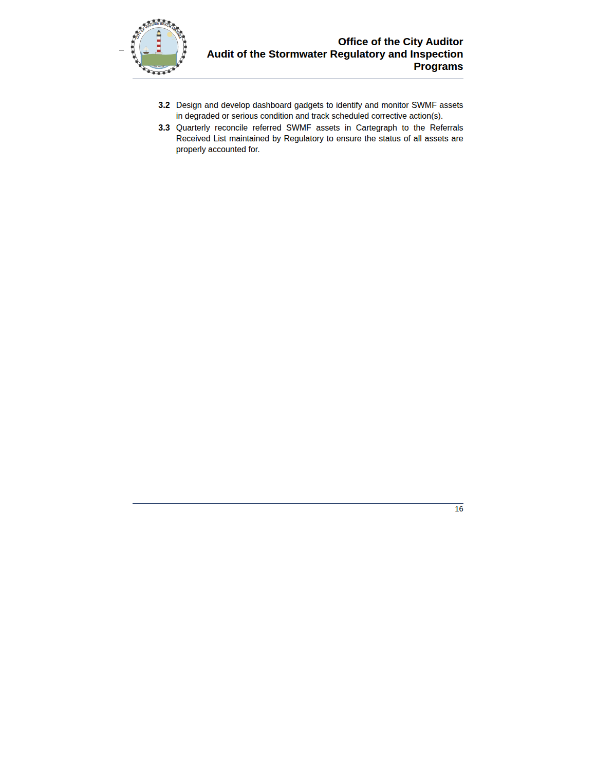CITY OF VIRGINIA BEACH VIRGINIA LANDFALL OF OUR NATION'S BEGINNING
Office of the City Auditor
Audit of the Stormwater Regulatory and Inspection Programs
3.2 Design and develop dashboard gadgets to identify and monitor SWMF assets in degraded or serious condition and track scheduled corrective action(s).
3.3 Quarterly reconcile referred SWMF assets in Cartegraph to the Referrals Received List maintained by Regulatory to ensure the status of all assets are properly accounted for.
16